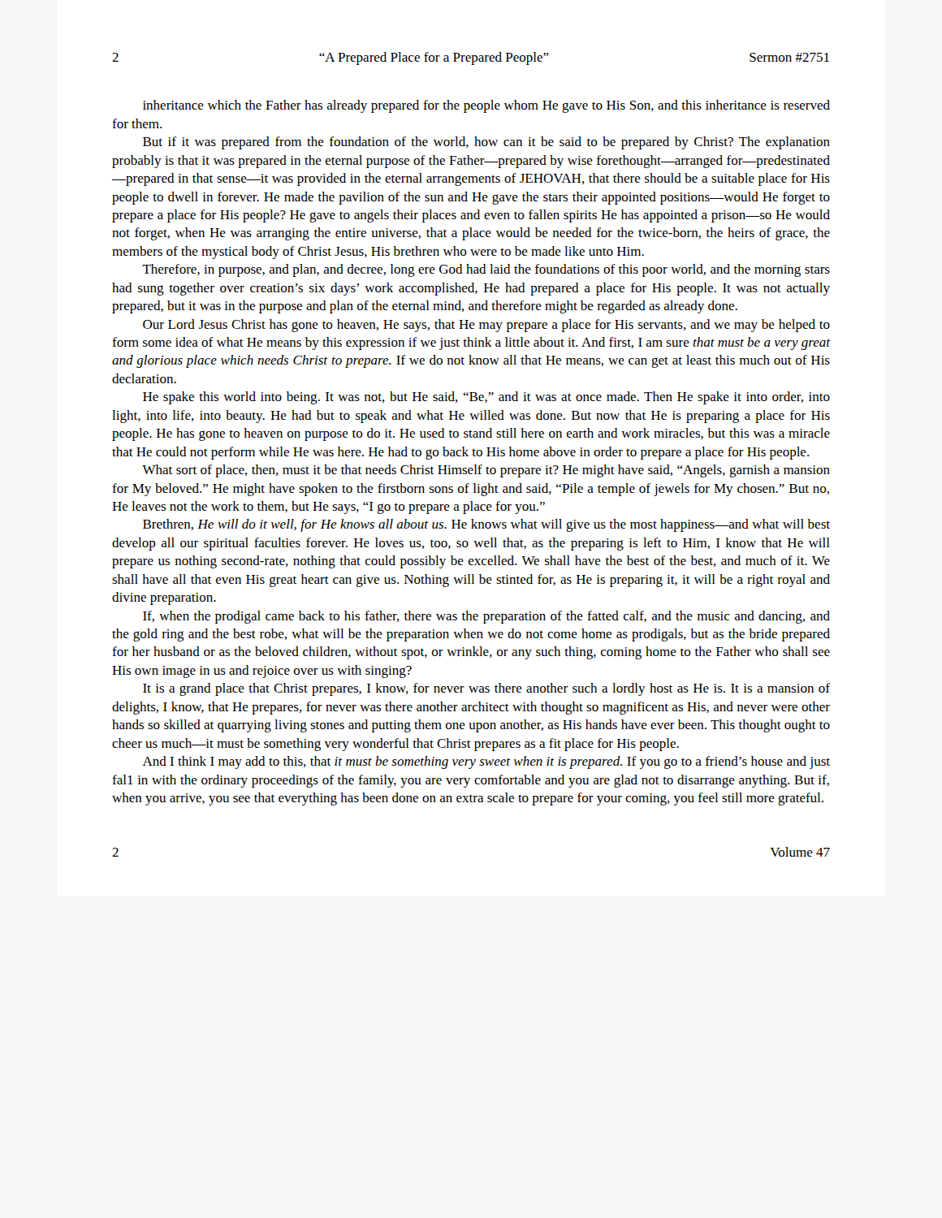2 “A Prepared Place for a Prepared People” Sermon #2751
inheritance which the Father has already prepared for the people whom He gave to His Son, and this inheritance is reserved for them.
But if it was prepared from the foundation of the world, how can it be said to be prepared by Christ? The explanation probably is that it was prepared in the eternal purpose of the Father—prepared by wise forethought—arranged for—predestinated—prepared in that sense—it was provided in the eternal arrangements of JEHOVAH, that there should be a suitable place for His people to dwell in forever. He made the pavilion of the sun and He gave the stars their appointed positions—would He forget to prepare a place for His people? He gave to angels their places and even to fallen spirits He has appointed a prison—so He would not forget, when He was arranging the entire universe, that a place would be needed for the twice-born, the heirs of grace, the members of the mystical body of Christ Jesus, His brethren who were to be made like unto Him.
Therefore, in purpose, and plan, and decree, long ere God had laid the foundations of this poor world, and the morning stars had sung together over creation’s six days’ work accomplished, He had prepared a place for His people. It was not actually prepared, but it was in the purpose and plan of the eternal mind, and therefore might be regarded as already done.
Our Lord Jesus Christ has gone to heaven, He says, that He may prepare a place for His servants, and we may be helped to form some idea of what He means by this expression if we just think a little about it. And first, I am sure that must be a very great and glorious place which needs Christ to prepare. If we do not know all that He means, we can get at least this much out of His declaration.
He spake this world into being. It was not, but He said, “Be,” and it was at once made. Then He spake it into order, into light, into life, into beauty. He had but to speak and what He willed was done. But now that He is preparing a place for His people. He has gone to heaven on purpose to do it. He used to stand still here on earth and work miracles, but this was a miracle that He could not perform while He was here. He had to go back to His home above in order to prepare a place for His people.
What sort of place, then, must it be that needs Christ Himself to prepare it? He might have said, “Angels, garnish a mansion for My beloved.” He might have spoken to the firstborn sons of light and said, “Pile a temple of jewels for My chosen.” But no, He leaves not the work to them, but He says, “I go to prepare a place for you.”
Brethren, He will do it well, for He knows all about us. He knows what will give us the most happiness—and what will best develop all our spiritual faculties forever. He loves us, too, so well that, as the preparing is left to Him, I know that He will prepare us nothing second-rate, nothing that could possibly be excelled. We shall have the best of the best, and much of it. We shall have all that even His great heart can give us. Nothing will be stinted for, as He is preparing it, it will be a right royal and divine preparation.
If, when the prodigal came back to his father, there was the preparation of the fatted calf, and the music and dancing, and the gold ring and the best robe, what will be the preparation when we do not come home as prodigals, but as the bride prepared for her husband or as the beloved children, without spot, or wrinkle, or any such thing, coming home to the Father who shall see His own image in us and rejoice over us with singing?
It is a grand place that Christ prepares, I know, for never was there another such a lordly host as He is. It is a mansion of delights, I know, that He prepares, for never was there another architect with thought so magnificent as His, and never were other hands so skilled at quarrying living stones and putting them one upon another, as His hands have ever been. This thought ought to cheer us much—it must be something very wonderful that Christ prepares as a fit place for His people.
And I think I may add to this, that it must be something very sweet when it is prepared. If you go to a friend’s house and just fal1 in with the ordinary proceedings of the family, you are very comfortable and you are glad not to disarrange anything. But if, when you arrive, you see that everything has been done on an extra scale to prepare for your coming, you feel still more grateful.
2 Volume 47